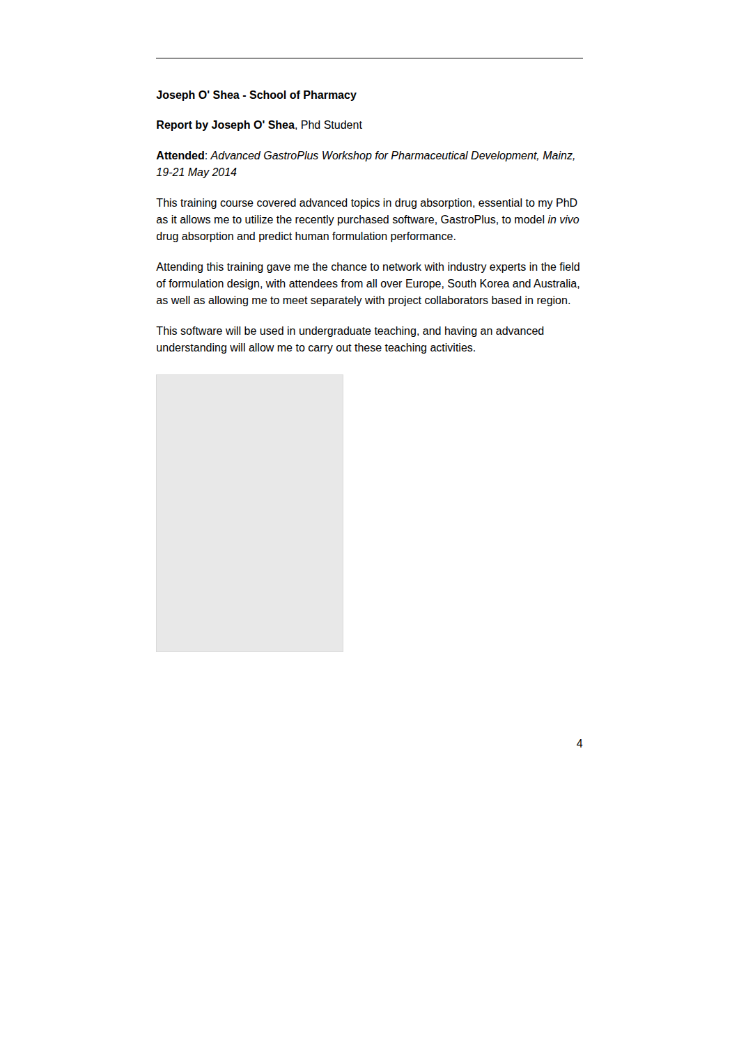Joseph O' Shea - School of Pharmacy
Report by Joseph O' Shea, Phd Student
Attended: Advanced GastroPlus Workshop for Pharmaceutical Development, Mainz, 19-21 May 2014
This training course covered advanced topics in drug absorption, essential to my PhD as it allows me to utilize the recently purchased software, GastroPlus, to model in vivo drug absorption and predict human formulation performance.
Attending this training gave me the chance to network with industry experts in the field of formulation design, with attendees from all over Europe, South Korea and Australia, as well as allowing me to meet separately with project collaborators based in region.
This software will be used in undergraduate teaching, and having an advanced understanding will allow me to carry out these teaching activities.
4